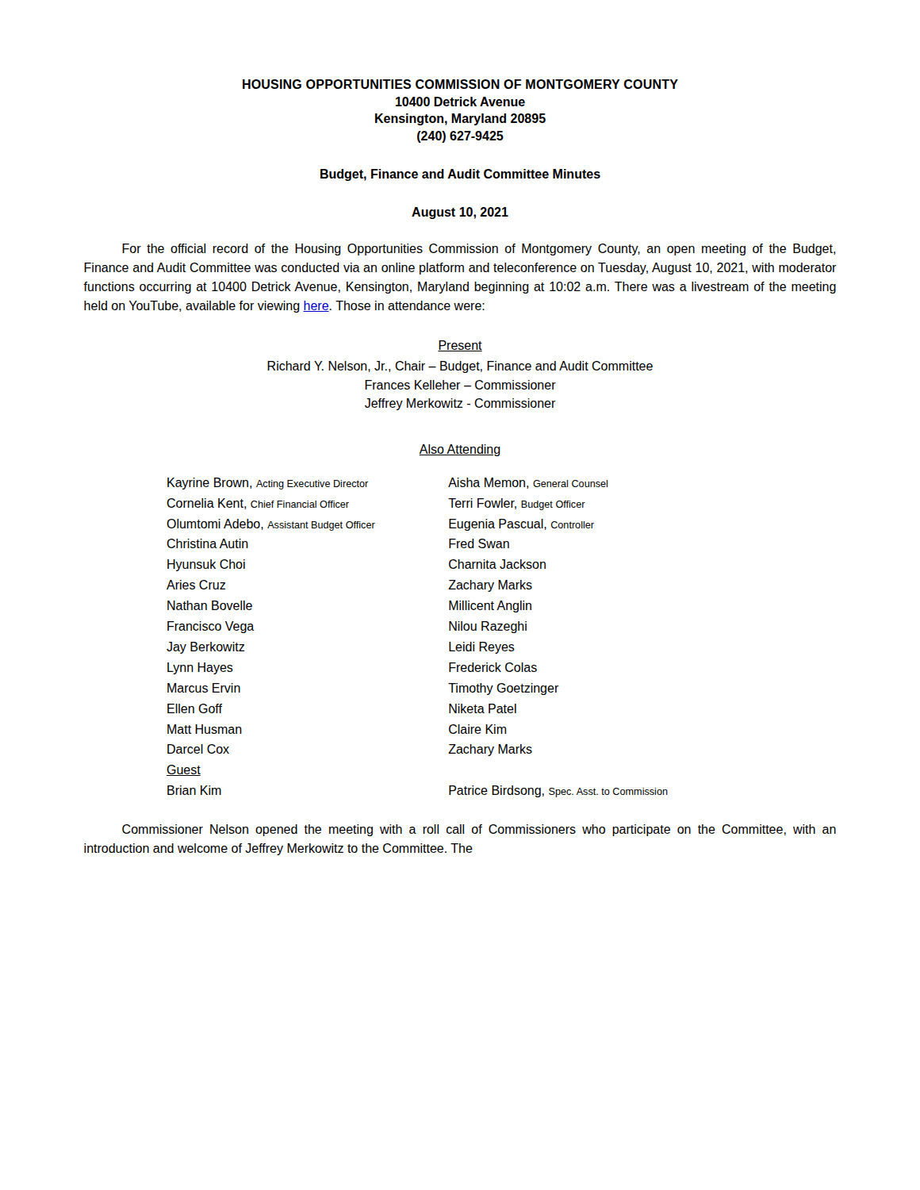HOUSING OPPORTUNITIES COMMISSION OF MONTGOMERY COUNTY
10400 Detrick Avenue
Kensington, Maryland 20895
(240) 627-9425
Budget, Finance and Audit Committee Minutes
August 10, 2021
For the official record of the Housing Opportunities Commission of Montgomery County, an open meeting of the Budget, Finance and Audit Committee was conducted via an online platform and teleconference on Tuesday, August 10, 2021, with moderator functions occurring at 10400 Detrick Avenue, Kensington, Maryland beginning at 10:02 a.m. There was a livestream of the meeting held on YouTube, available for viewing here. Those in attendance were:
Present
Richard Y. Nelson, Jr., Chair – Budget, Finance and Audit Committee
Frances Kelleher – Commissioner
Jeffrey Merkowitz - Commissioner
Also Attending
| Kayrine Brown, Acting Executive Director | Aisha Memon, General Counsel |
| Cornelia Kent, Chief Financial Officer | Terri Fowler, Budget Officer |
| Olumtomi Adebo, Assistant Budget Officer | Eugenia Pascual, Controller |
| Christina Autin | Fred Swan |
| Hyunsuk Choi | Charnita Jackson |
| Aries Cruz | Zachary Marks |
| Nathan Bovelle | Millicent Anglin |
| Francisco Vega | Nilou Razeghi |
| Jay Berkowitz | Leidi Reyes |
| Lynn Hayes | Frederick Colas |
| Marcus Ervin | Timothy Goetzinger |
| Ellen Goff | Niketa Patel |
| Matt Husman | Claire Kim |
| Darcel Cox | Zachary Marks |
| Guest | |
| Brian Kim | Patrice Birdsong, Spec. Asst. to Commission |
Commissioner Nelson opened the meeting with a roll call of Commissioners who participate on the Committee, with an introduction and welcome of Jeffrey Merkowitz to the Committee. The